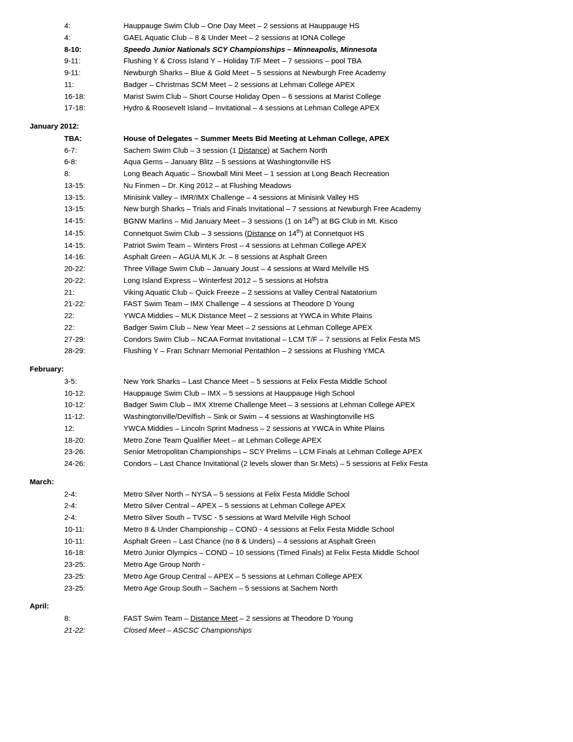| 4: | Hauppauge Swim Club – One Day Meet – 2 sessions at Hauppauge HS |
| 4: | GAEL Aquatic Club – 8 & Under Meet – 2 sessions at IONA College |
| 8-10: | Speedo Junior Nationals SCY Championships – Minneapolis, Minnesota |
| 9-11: | Flushing Y & Cross Island Y – Holiday T/F Meet – 7 sessions – pool TBA |
| 9-11: | Newburgh Sharks – Blue & Gold Meet – 5 sessions at Newburgh Free Academy |
| 11: | Badger – Christmas SCM Meet – 2 sessions at Lehman College APEX |
| 16-18: | Marist Swim Club – Short Course Holiday Open – 6 sessions at Marist College |
| 17-18: | Hydro & Roosevelt Island – Invitational – 4 sessions at Lehman College APEX |
January 2012:
| TBA: | House of Delegates – Summer Meets Bid Meeting at Lehman College, APEX |
| 6-7: | Sachem Swim Club – 3 session (1 Distance ) at Sachem North |
| 6-8: | Aqua Gems – January Blitz – 5 sessions at Washingtonville HS |
| 8: | Long Beach Aquatic – Snowball Mini Meet – 1 session at Long Beach Recreation |
| 13-15: | Nu Finmen – Dr. King 2012 – at Flushing Meadows |
| 13-15: | Minisink Valley – IMR/IMX Challenge – 4 sessions at Minisink Valley HS |
| 13-15: | New burgh Sharks – Trials and Finals Invitational – 7 sessions at Newburgh Free Academy |
| 14-15: | BGNW Marlins – Mid January Meet – 3 sessions (1 on 14 th ) at BG Club in Mt. Kisco |
| 14-15: | Connetquot Swim Club – 3 sessions ( Distance on 14 th ) at Connetquot HS |
| 14-15: | Patriot Swim Team – Winters Frost – 4 sessions at Lehman College APEX |
| 14-16: | Asphalt Green – AGUA MLK Jr. – 8 sessions at Asphalt Green |
| 20-22: | Three Village Swim Club – January Joust – 4 sessions at Ward Melville HS |
| 20-22: | Long Island Express – Winterfest 2012 – 5 sessions at Hofstra |
| 21: | Viking Aquatic Club – Quick Freeze – 2 sessions at Valley Central Natatorium |
| 21-22: | FAST Swim Team – IMX Challenge – 4 sessions at Theodore D Young |
| 22: | YWCA Middies – MLK Distance Meet – 2 sessions at YWCA in White Plains |
| 22: | Badger Swim Club – New Year Meet – 2 sessions at Lehman College APEX |
| 27-29: | Condors Swim Club – NCAA Format Invitational – LCM T/F – 7 sessions at Felix Festa MS |
| 28-29: | Flushing Y – Fran Schnarr Memorial Pentathlon – 2 sessions at Flushing YMCA |
February:
| 3-5: | New York Sharks – Last Chance Meet – 5 sessions at Felix Festa Middle School |
| 10-12: | Hauppauge Swim Club – IMX – 5 sessions at Hauppauge High School |
| 10-12: | Badger Swim Club – IMX Xtreme Challenge Meet – 3 sessions at Lehman College APEX |
| 11-12: | Washingtonville/Devilfish – Sink or Swim – 4 sessions at Washingtonville HS |
| 12: | YWCA Middies – Lincoln Sprint Madness – 2 sessions at YWCA in White Plains |
| 18-20: | Metro Zone Team Qualifier Meet – at Lehman College APEX |
| 23-26: | Senior Metropolitan Championships – SCY Prelims – LCM Finals at Lehman College APEX |
| 24-26: | Condors – Last Chance Invitational (2 levels slower than Sr.Mets) – 5 sessions at Felix Festa |
March:
| 2-4: | Metro Silver North – NYSA – 5 sessions at Felix Festa Middle School |
| 2-4: | Metro Silver Central – APEX – 5 sessions at Lehman College APEX |
| 2-4: | Metro Silver South – TVSC - 5 sessions at Ward Melville High School |
| 10-11: | Metro 8 & Under Championship – COND - 4 sessions at Felix Festa Middle School |
| 10-11: | Asphalt Green – Last Chance (no 8 & Unders) – 4 sessions at Asphalt Green |
| 16-18: | Metro Junior Olympics – COND – 10 sessions (Timed Finals) at Felix Festa Middle School |
| 23-25: | Metro Age Group North - |
| 23-25: | Metro Age Group Central – APEX – 5 sessions at Lehman College APEX |
| 23-25: | Metro Age Group South – Sachem – 5 sessions at Sachem North |
April:
| 8: | FAST Swim Team – Distance Meet – 2 sessions at Theodore D Young |
| 21-22: | Closed Meet – ASCSC Championships |